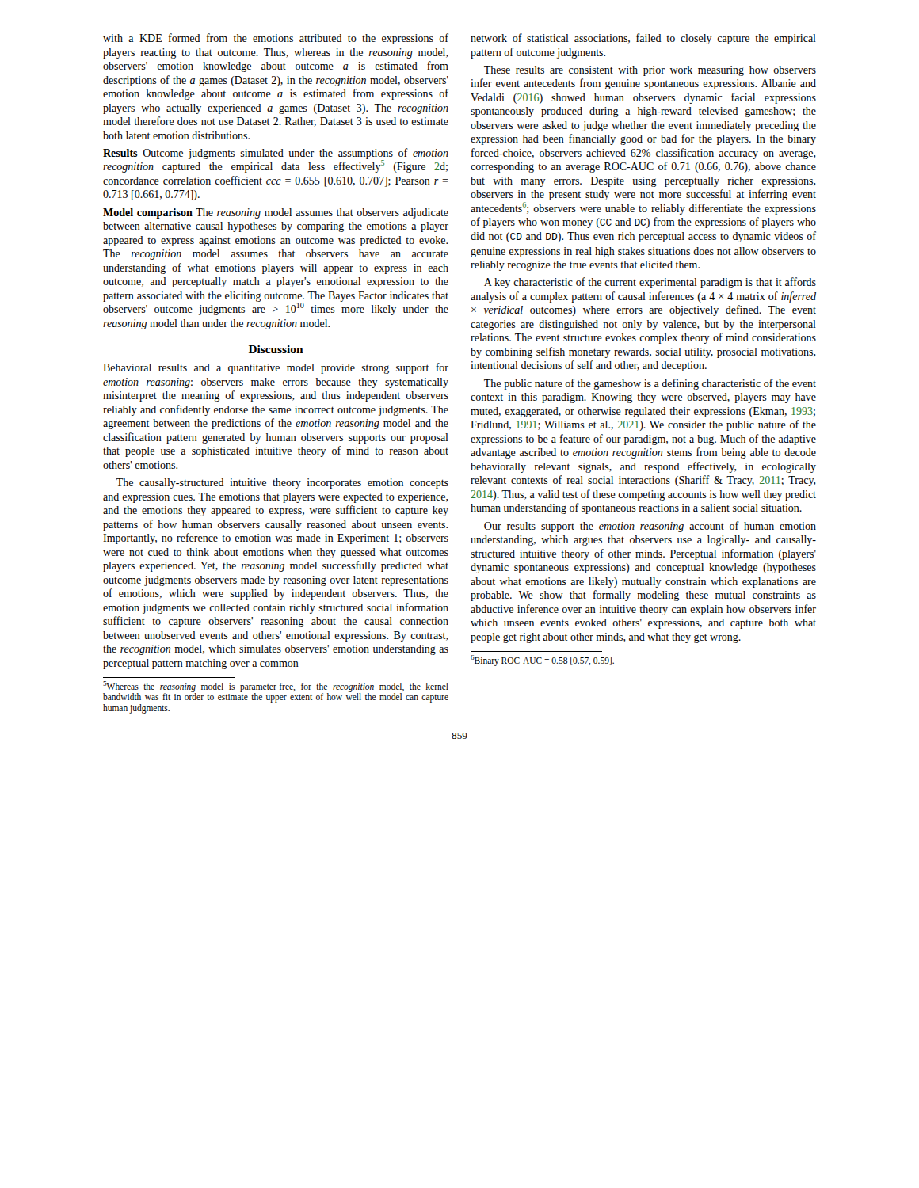with a KDE formed from the emotions attributed to the expressions of players reacting to that outcome. Thus, whereas in the reasoning model, observers' emotion knowledge about outcome a is estimated from descriptions of the a games (Dataset 2), in the recognition model, observers' emotion knowledge about outcome a is estimated from expressions of players who actually experienced a games (Dataset 3). The recognition model therefore does not use Dataset 2. Rather, Dataset 3 is used to estimate both latent emotion distributions.
Results Outcome judgments simulated under the assumptions of emotion recognition captured the empirical data less effectively5 (Figure 2d; concordance correlation coefficient ccc = 0.655 [0.610, 0.707]; Pearson r = 0.713 [0.661, 0.774]).
Model comparison The reasoning model assumes that observers adjudicate between alternative causal hypotheses by comparing the emotions a player appeared to express against emotions an outcome was predicted to evoke. The recognition model assumes that observers have an accurate understanding of what emotions players will appear to express in each outcome, and perceptually match a player's emotional expression to the pattern associated with the eliciting outcome. The Bayes Factor indicates that observers' outcome judgments are > 1010 times more likely under the reasoning model than under the recognition model.
Discussion
Behavioral results and a quantitative model provide strong support for emotion reasoning: observers make errors because they systematically misinterpret the meaning of expressions, and thus independent observers reliably and confidently endorse the same incorrect outcome judgments. The agreement between the predictions of the emotion reasoning model and the classification pattern generated by human observers supports our proposal that people use a sophisticated intuitive theory of mind to reason about others' emotions.
The causally-structured intuitive theory incorporates emotion concepts and expression cues. The emotions that players were expected to experience, and the emotions they appeared to express, were sufficient to capture key patterns of how human observers causally reasoned about unseen events. Importantly, no reference to emotion was made in Experiment 1; observers were not cued to think about emotions when they guessed what outcomes players experienced. Yet, the reasoning model successfully predicted what outcome judgments observers made by reasoning over latent representations of emotions, which were supplied by independent observers. Thus, the emotion judgments we collected contain richly structured social information sufficient to capture observers' reasoning about the causal connection between unobserved events and others' emotional expressions. By contrast, the recognition model, which simulates observers' emotion understanding as perceptual pattern matching over a common
5Whereas the reasoning model is parameter-free, for the recognition model, the kernel bandwidth was fit in order to estimate the upper extent of how well the model can capture human judgments.
network of statistical associations, failed to closely capture the empirical pattern of outcome judgments.
These results are consistent with prior work measuring how observers infer event antecedents from genuine spontaneous expressions. Albanie and Vedaldi (2016) showed human observers dynamic facial expressions spontaneously produced during a high-reward televised gameshow; the observers were asked to judge whether the event immediately preceding the expression had been financially good or bad for the players. In the binary forced-choice, observers achieved 62% classification accuracy on average, corresponding to an average ROC-AUC of 0.71 (0.66, 0.76), above chance but with many errors. Despite using perceptually richer expressions, observers in the present study were not more successful at inferring event antecedents6; observers were unable to reliably differentiate the expressions of players who won money (CC and DC) from the expressions of players who did not (CD and DD). Thus even rich perceptual access to dynamic videos of genuine expressions in real high stakes situations does not allow observers to reliably recognize the true events that elicited them.
A key characteristic of the current experimental paradigm is that it affords analysis of a complex pattern of causal inferences (a 4 × 4 matrix of inferred × veridical outcomes) where errors are objectively defined. The event categories are distinguished not only by valence, but by the interpersonal relations. The event structure evokes complex theory of mind considerations by combining selfish monetary rewards, social utility, prosocial motivations, intentional decisions of self and other, and deception.
The public nature of the gameshow is a defining characteristic of the event context in this paradigm. Knowing they were observed, players may have muted, exaggerated, or otherwise regulated their expressions (Ekman, 1993; Fridlund, 1991; Williams et al., 2021). We consider the public nature of the expressions to be a feature of our paradigm, not a bug. Much of the adaptive advantage ascribed to emotion recognition stems from being able to decode behaviorally relevant signals, and respond effectively, in ecologically relevant contexts of real social interactions (Shariff & Tracy, 2011; Tracy, 2014). Thus, a valid test of these competing accounts is how well they predict human understanding of spontaneous reactions in a salient social situation.
Our results support the emotion reasoning account of human emotion understanding, which argues that observers use a logically- and causally-structured intuitive theory of other minds. Perceptual information (players' dynamic spontaneous expressions) and conceptual knowledge (hypotheses about what emotions are likely) mutually constrain which explanations are probable. We show that formally modeling these mutual constraints as abductive inference over an intuitive theory can explain how observers infer which unseen events evoked others' expressions, and capture both what people get right about other minds, and what they get wrong.
6Binary ROC-AUC = 0.58 [0.57, 0.59].
859